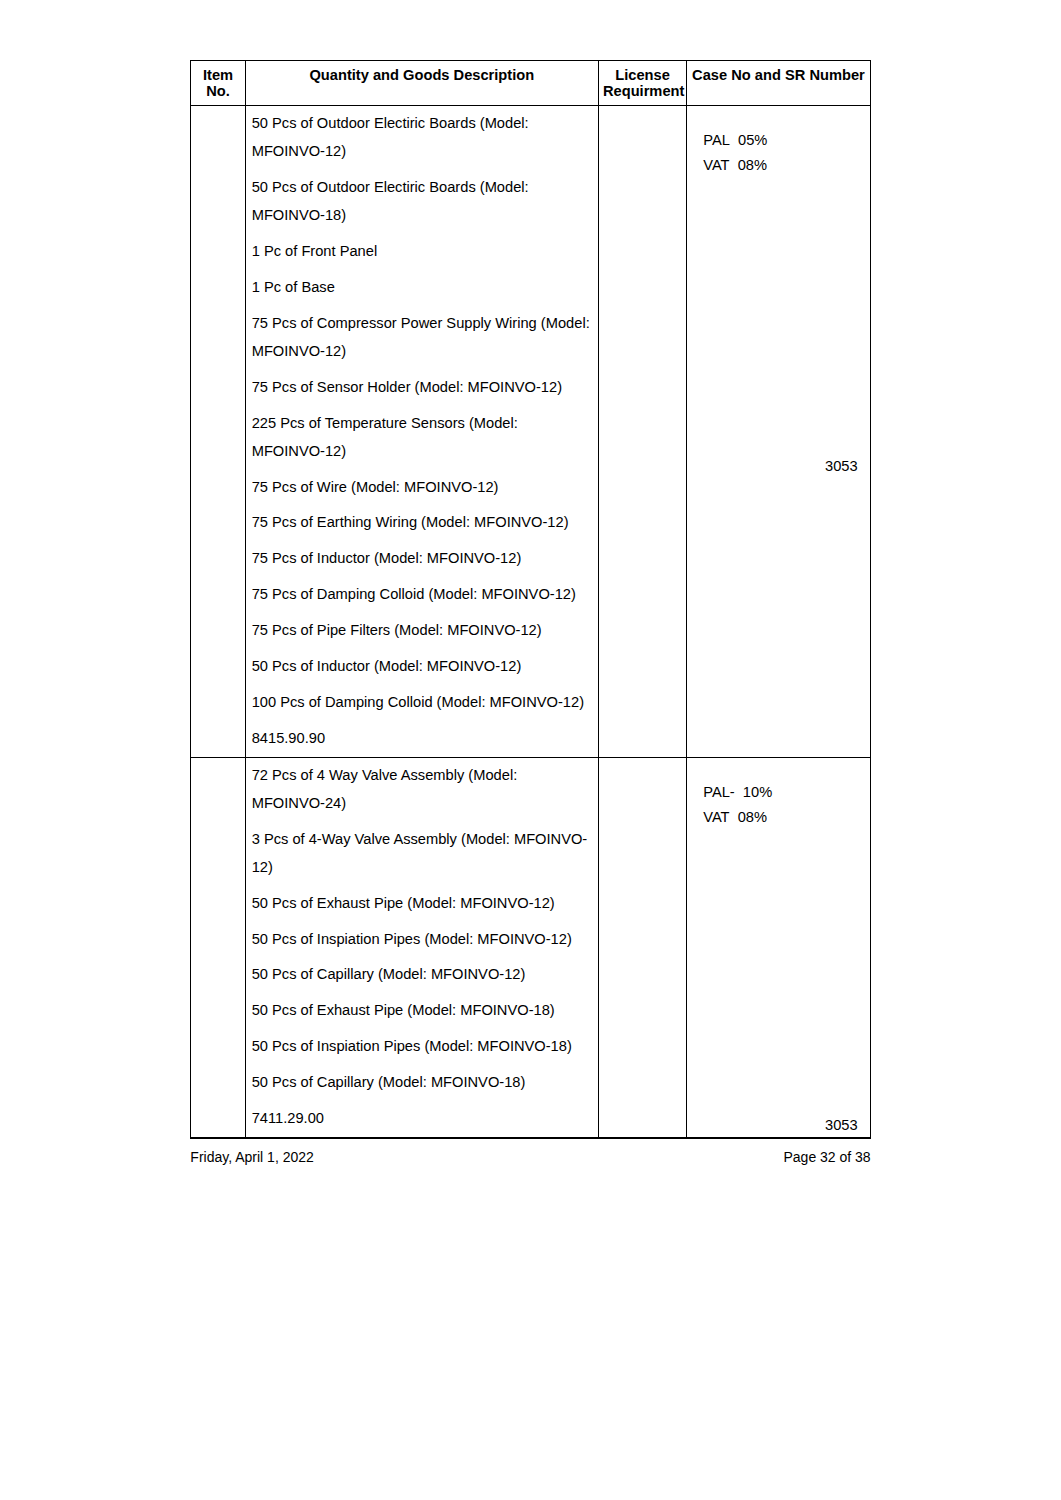| Item No. | Quantity and Goods Description | License Requirment | Case No and SR Number |
| --- | --- | --- | --- |
| | 50 Pcs of Outdoor Electiric Boards (Model: MFOINVO-12) 50 Pcs of Outdoor Electiric Boards (Model: MFOINVO-18) 1 Pc of Front Panel 1 Pc of Base 75 Pcs of Compressor Power Supply Wiring (Model: MFOINVO-12) 75 Pcs of Sensor Holder (Model: MFOINVO-12) 225 Pcs of Temperature Sensors (Model: MFOINVO-12) 75 Pcs of Wire (Model: MFOINVO-12) 75 Pcs of Earthing Wiring (Model: MFOINVO-12) 75 Pcs of Inductor (Model: MFOINVO-12) 75 Pcs of Damping Colloid (Model: MFOINVO-12) 75 Pcs of Pipe Filters (Model: MFOINVO-12) 50 Pcs of Inductor (Model: MFOINVO-12) 100 Pcs of Damping Colloid (Model: MFOINVO-12) 8415.90.90 | | PAL 05% VAT 08% 3053 |
| | 72 Pcs of 4 Way Valve Assembly (Model: MFOINVO-24) 3 Pcs of 4-Way Valve Assembly (Model: MFOINVO-12) 50 Pcs of Exhaust Pipe (Model: MFOINVO-12) 50 Pcs of Inspiation Pipes (Model: MFOINVO-12) 50 Pcs of Capillary (Model: MFOINVO-12) 50 Pcs of Exhaust Pipe (Model: MFOINVO-18) 50 Pcs of Inspiation Pipes (Model: MFOINVO-18) 50 Pcs of Capillary (Model: MFOINVO-18) 7411.29.00 | | PAL- 10% VAT 08% 3053 |
Friday, April 1, 2022
Page 32 of 38